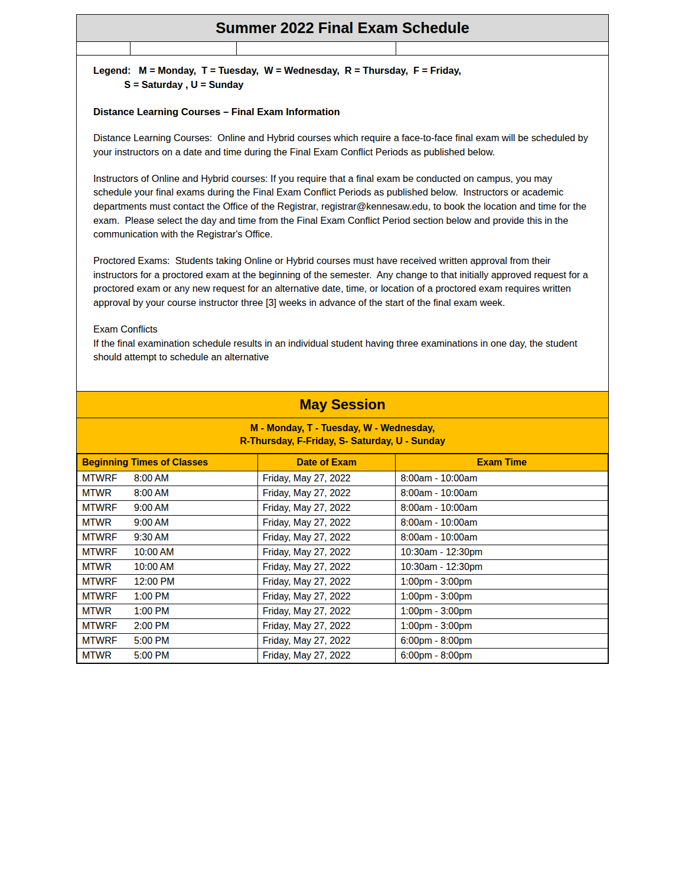Summer 2022 Final Exam Schedule
Legend: M = Monday, T = Tuesday, W = Wednesday, R = Thursday, F = Friday, S = Saturday , U = Sunday
Distance Learning Courses – Final Exam Information
Distance Learning Courses: Online and Hybrid courses which require a face-to-face final exam will be scheduled by your instructors on a date and time during the Final Exam Conflict Periods as published below.
Instructors of Online and Hybrid courses: If you require that a final exam be conducted on campus, you may schedule your final exams during the Final Exam Conflict Periods as published below. Instructors or academic departments must contact the Office of the Registrar, registrar@kennesaw.edu, to book the location and time for the exam. Please select the day and time from the Final Exam Conflict Period section below and provide this in the communication with the Registrar's Office.
Proctored Exams: Students taking Online or Hybrid courses must have received written approval from their instructors for a proctored exam at the beginning of the semester. Any change to that initially approved request for a proctored exam or any new request for an alternative date, time, or location of a proctored exam requires written approval by your course instructor three [3] weeks in advance of the start of the final exam week.
Exam Conflicts
If the final examination schedule results in an individual student having three examinations in one day, the student should attempt to schedule an alternative
May Session
M - Monday, T - Tuesday, W - Wednesday,
R-Thursday, F-Friday, S- Saturday, U - Sunday
| Beginning Times of Classes | Date of Exam | Exam Time |
| --- | --- | --- |
| MTWRF 8:00 AM | Friday, May 27, 2022 | 8:00am - 10:00am |
| MTWR 8:00 AM | Friday, May 27, 2022 | 8:00am - 10:00am |
| MTWRF 9:00 AM | Friday, May 27, 2022 | 8:00am - 10:00am |
| MTWR 9:00 AM | Friday, May 27, 2022 | 8:00am - 10:00am |
| MTWRF 9:30 AM | Friday, May 27, 2022 | 8:00am - 10:00am |
| MTWRF 10:00 AM | Friday, May 27, 2022 | 10:30am - 12:30pm |
| MTWR 10:00 AM | Friday, May 27, 2022 | 10:30am - 12:30pm |
| MTWRF 12:00 PM | Friday, May 27, 2022 | 1:00pm - 3:00pm |
| MTWRF 1:00 PM | Friday, May 27, 2022 | 1:00pm - 3:00pm |
| MTWR 1:00 PM | Friday, May 27, 2022 | 1:00pm - 3:00pm |
| MTWRF 2:00 PM | Friday, May 27, 2022 | 1:00pm - 3:00pm |
| MTWRF 5:00 PM | Friday, May 27, 2022 | 6:00pm - 8:00pm |
| MTWR 5:00 PM | Friday, May 27, 2022 | 6:00pm - 8:00pm |